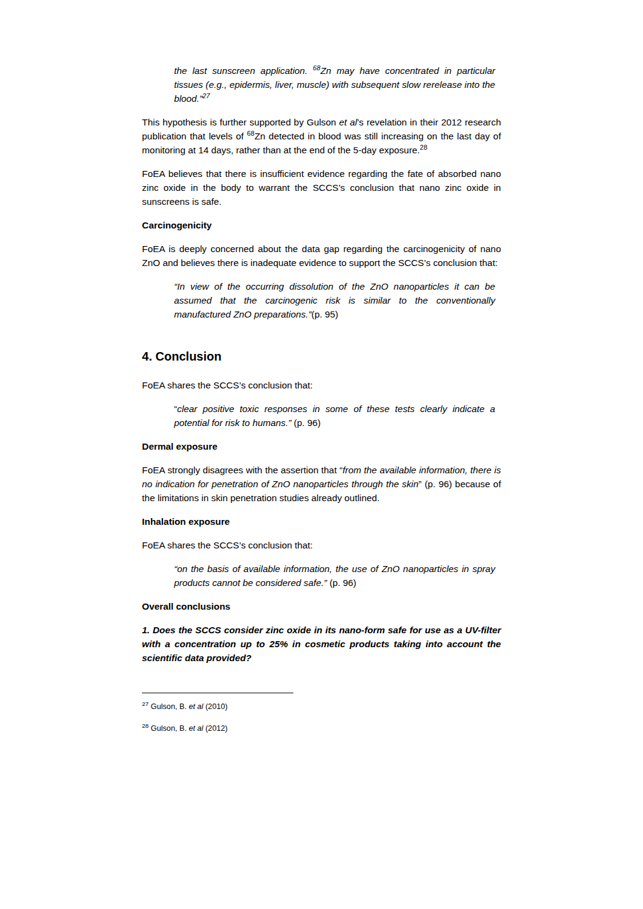the last sunscreen application. 68Zn may have concentrated in particular tissues (e.g., epidermis, liver, muscle) with subsequent slow rerelease into the blood.”27
This hypothesis is further supported by Gulson et al’s revelation in their 2012 research publication that levels of 68Zn detected in blood was still increasing on the last day of monitoring at 14 days, rather than at the end of the 5-day exposure.28
FoEA believes that there is insufficient evidence regarding the fate of absorbed nano zinc oxide in the body to warrant the SCCS’s conclusion that nano zinc oxide in sunscreens is safe.
Carcinogenicity
FoEA is deeply concerned about the data gap regarding the carcinogenicity of nano ZnO and believes there is inadequate evidence to support the SCCS’s conclusion that:
“In view of the occurring dissolution of the ZnO nanoparticles it can be assumed that the carcinogenic risk is similar to the conventionally manufactured ZnO preparations.”(p. 95)
4. Conclusion
FoEA shares the SCCS’s conclusion that:
“clear positive toxic responses in some of these tests clearly indicate a potential for risk to humans.” (p. 96)
Dermal exposure
FoEA strongly disagrees with the assertion that “from the available information, there is no indication for penetration of ZnO nanoparticles through the skin” (p. 96) because of the limitations in skin penetration studies already outlined.
Inhalation exposure
FoEA shares the SCCS’s conclusion that:
“on the basis of available information, the use of ZnO nanoparticles in spray products cannot be considered safe.” (p. 96)
Overall conclusions
1. Does the SCCS consider zinc oxide in its nano-form safe for use as a UV-filter with a concentration up to 25% in cosmetic products taking into account the scientific data provided?
27 Gulson, B. et al (2010)
28 Gulson, B. et al (2012)